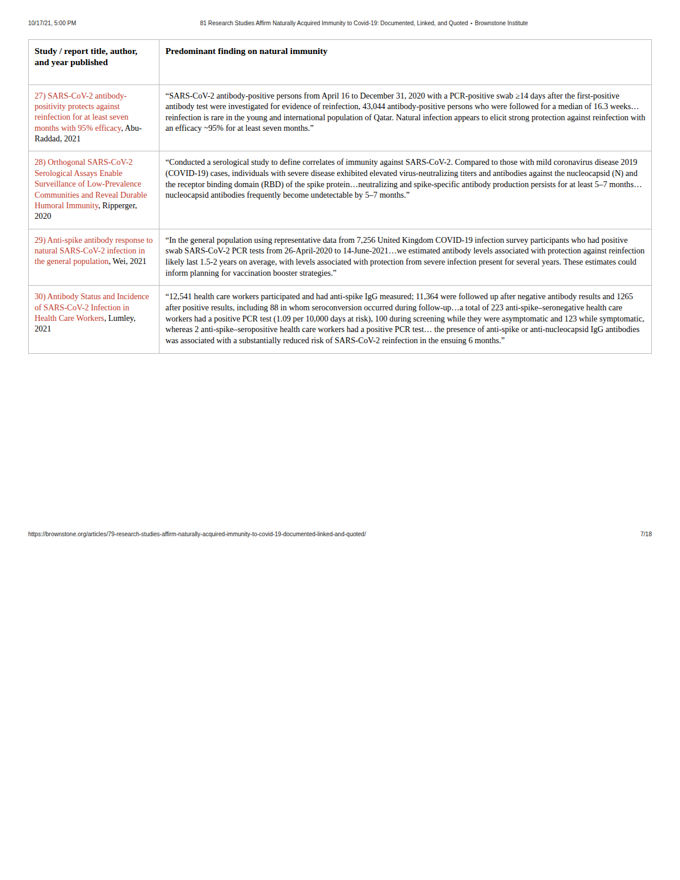10/17/21, 5:00 PM 81 Research Studies Affirm Naturally Acquired Immunity to Covid-19: Documented, Linked, and Quoted ⋆ Brownstone Institute
| Study / report title, author, and year published | Predominant finding on natural immunity |
| --- | --- |
| 27) SARS-CoV-2 antibody-positivity protects against reinfection for at least seven months with 95% efficacy , Abu-Raddad, 2021 | “SARS-CoV-2 antibody-positive persons from April 16 to December 31, 2020 with a PCR-positive swab ≥14 days after the first-positive antibody test were investigated for evidence of reinfection, 43,044 antibody-positive persons who were followed for a median of 16.3 weeks…reinfection is rare in the young and international population of Qatar. Natural infection appears to elicit strong protection against reinfection with an efficacy ~95% for at least seven months.” |
| 28) Orthogonal SARS-CoV-2 Serological Assays Enable Surveillance of Low-Prevalence Communities and Reveal Durable Humoral Immunity , Ripperger, 2020 | “Conducted a serological study to define correlates of immunity against SARS-CoV-2. Compared to those with mild coronavirus disease 2019 (COVID-19) cases, individuals with severe disease exhibited elevated virus-neutralizing titers and antibodies against the nucleocapsid (N) and the receptor binding domain (RBD) of the spike protein…neutralizing and spike-specific antibody production persists for at least 5–7 months… nucleocapsid antibodies frequently become undetectable by 5–7 months.” |
| 29) Anti-spike antibody response to natural SARS-CoV-2 infection in the general population , Wei, 2021 | “In the general population using representative data from 7,256 United Kingdom COVID-19 infection survey participants who had positive swab SARS-CoV-2 PCR tests from 26-April-2020 to 14-June-2021…we estimated antibody levels associated with protection against reinfection likely last 1.5-2 years on average, with levels associated with protection from severe infection present for several years. These estimates could inform planning for vaccination booster strategies.” |
| 30) Antibody Status and Incidence of SARS-CoV-2 Infection in Health Care Workers , Lumley, 2021 | “12,541 health care workers participated and had anti-spike IgG measured; 11,364 were followed up after negative antibody results and 1265 after positive results, including 88 in whom seroconversion occurred during follow-up…a total of 223 anti-spike–seronegative health care workers had a positive PCR test (1.09 per 10,000 days at risk), 100 during screening while they were asymptomatic and 123 while symptomatic, whereas 2 anti-spike–seropositive health care workers had a positive PCR test… the presence of anti-spike or anti-nucleocapsid IgG antibodies was associated with a substantially reduced risk of SARS-CoV-2 reinfection in the ensuing 6 months.” |
https://brownstone.org/articles/79-research-studies-affirm-naturally-acquired-immunity-to-covid-19-documented-linked-and-quoted/ 7/18